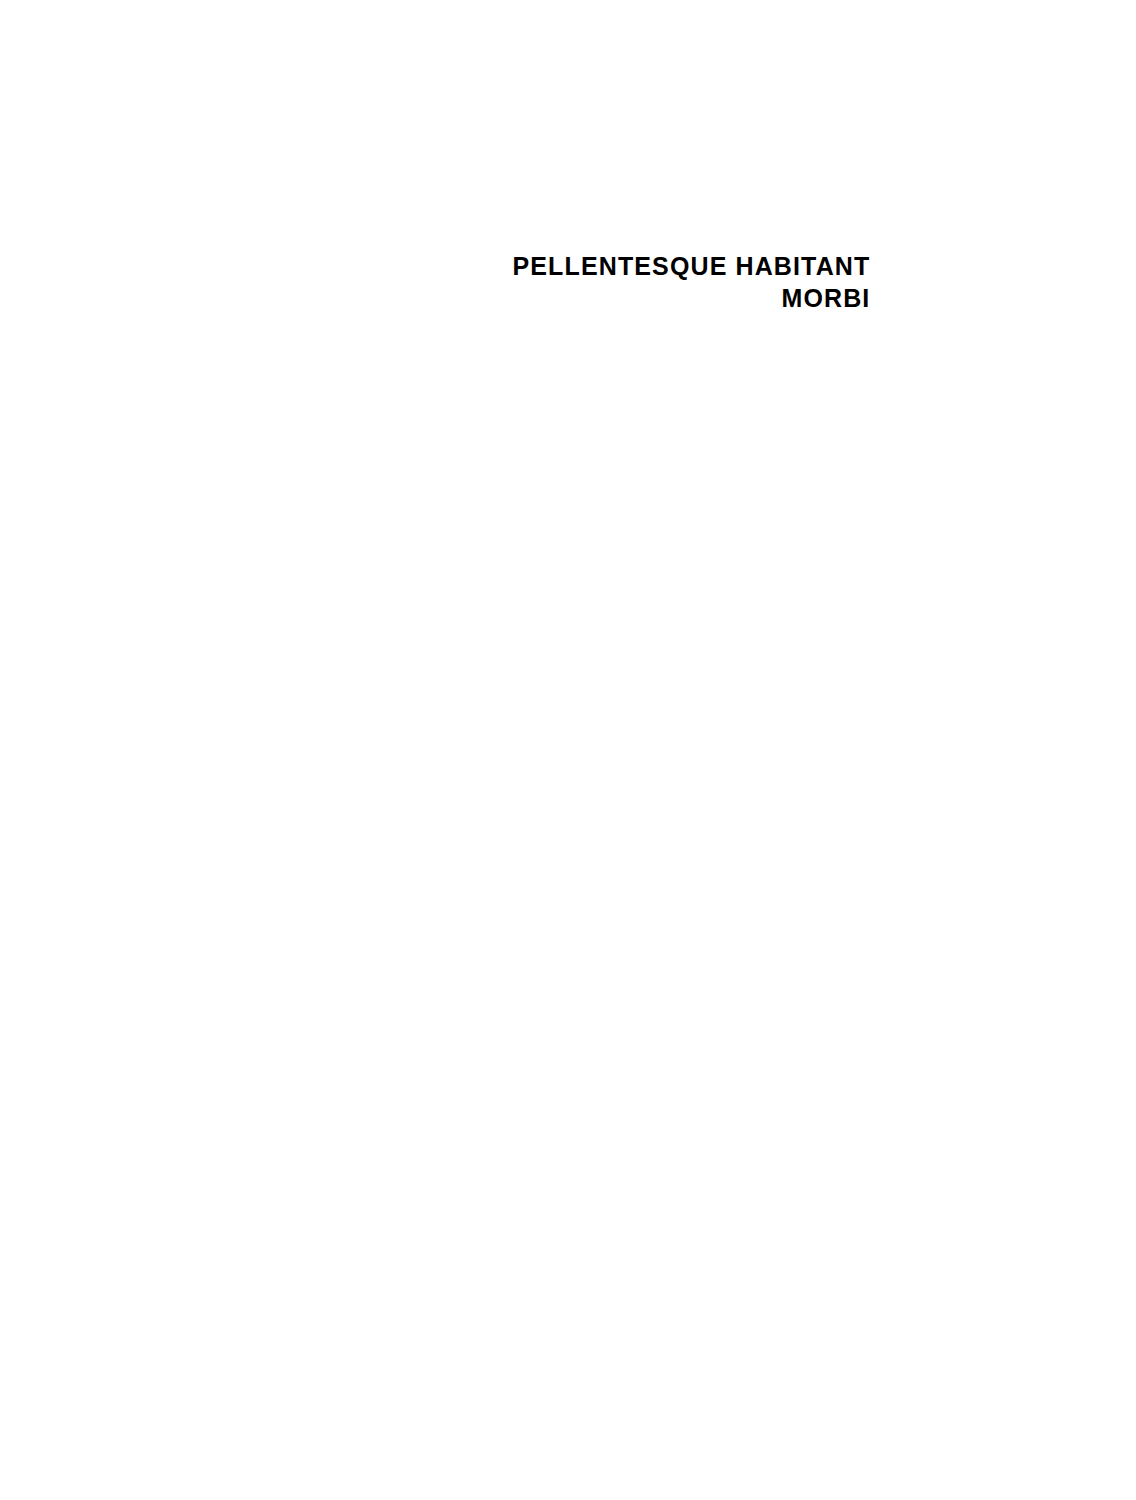Pellentesque habitant morbi